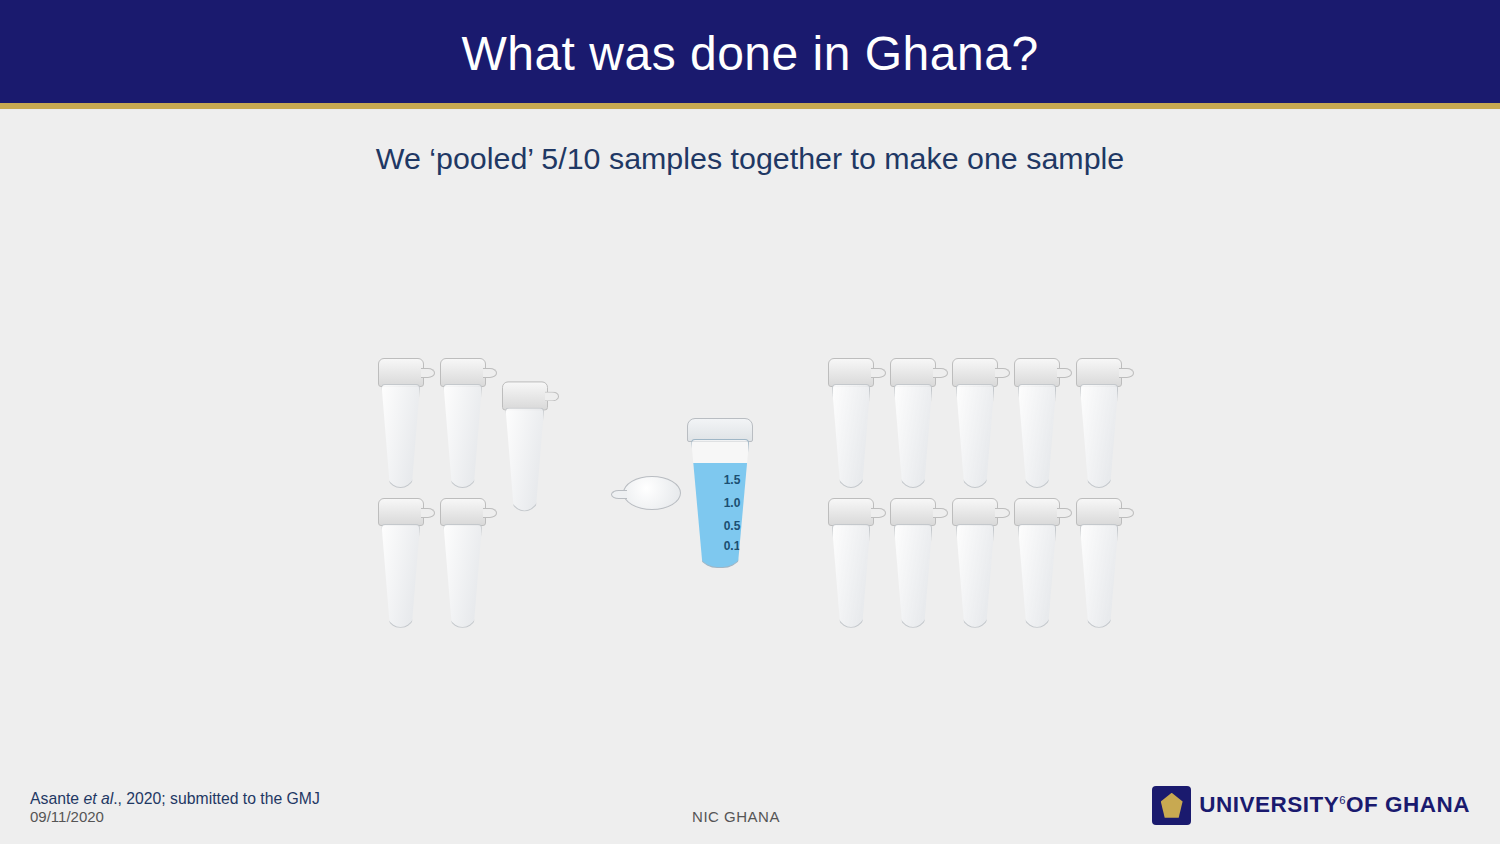What was done in Ghana?
We ‘pooled’ 5/10 samples together to make one sample
1.5 1.0 0.5 0.1
Asante et al., 2020; submitted to the GMJ
09/11/2020
NIC GHANA
UNIVERSITY6OF GHANA